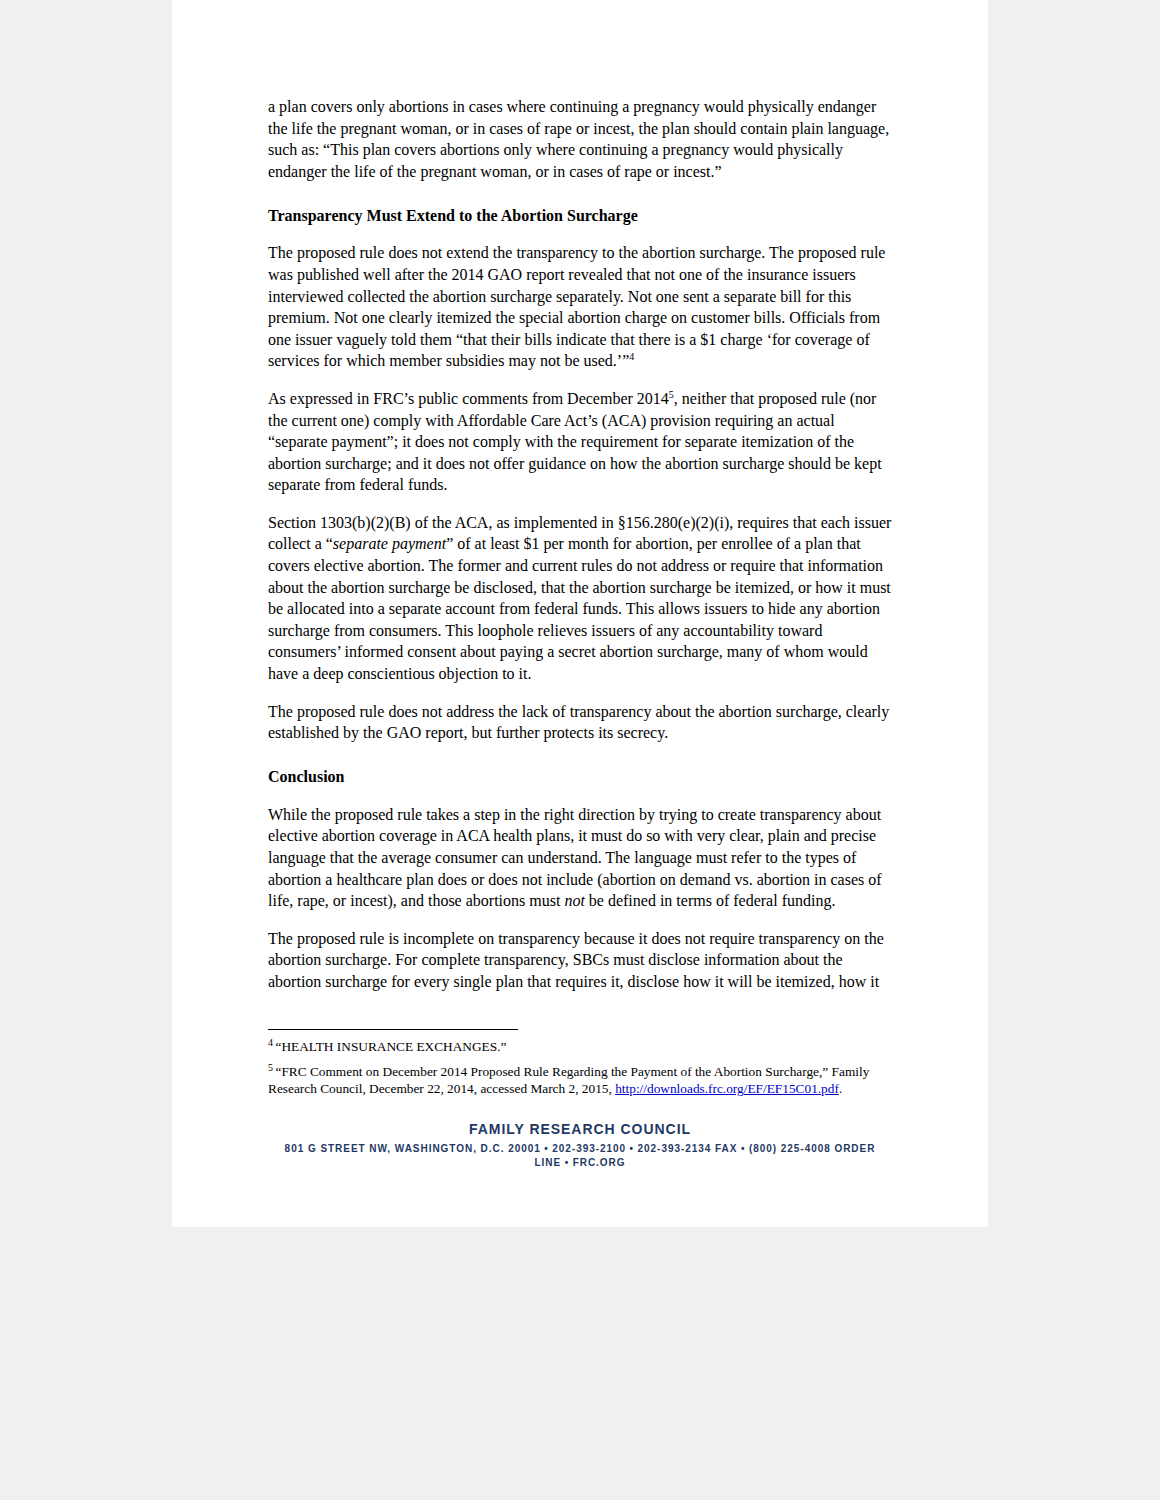a plan covers only abortions in cases where continuing a pregnancy would physically endanger the life the pregnant woman, or in cases of rape or incest, the plan should contain plain language, such as: “This plan covers abortions only where continuing a pregnancy would physically endanger the life of the pregnant woman, or in cases of rape or incest.”
Transparency Must Extend to the Abortion Surcharge
The proposed rule does not extend the transparency to the abortion surcharge. The proposed rule was published well after the 2014 GAO report revealed that not one of the insurance issuers interviewed collected the abortion surcharge separately. Not one sent a separate bill for this premium. Not one clearly itemized the special abortion charge on customer bills. Officials from one issuer vaguely told them “that their bills indicate that there is a $1 charge ‘for coverage of services for which member subsidies may not be used.’”4
As expressed in FRC’s public comments from December 20145, neither that proposed rule (nor the current one) comply with Affordable Care Act’s (ACA) provision requiring an actual “separate payment”; it does not comply with the requirement for separate itemization of the abortion surcharge; and it does not offer guidance on how the abortion surcharge should be kept separate from federal funds.
Section 1303(b)(2)(B) of the ACA, as implemented in §156.280(e)(2)(i), requires that each issuer collect a “separate payment” of at least $1 per month for abortion, per enrollee of a plan that covers elective abortion. The former and current rules do not address or require that information about the abortion surcharge be disclosed, that the abortion surcharge be itemized, or how it must be allocated into a separate account from federal funds. This allows issuers to hide any abortion surcharge from consumers. This loophole relieves issuers of any accountability toward consumers’ informed consent about paying a secret abortion surcharge, many of whom would have a deep conscientious objection to it.
The proposed rule does not address the lack of transparency about the abortion surcharge, clearly established by the GAO report, but further protects its secrecy.
Conclusion
While the proposed rule takes a step in the right direction by trying to create transparency about elective abortion coverage in ACA health plans, it must do so with very clear, plain and precise language that the average consumer can understand. The language must refer to the types of abortion a healthcare plan does or does not include (abortion on demand vs. abortion in cases of life, rape, or incest), and those abortions must not be defined in terms of federal funding.
The proposed rule is incomplete on transparency because it does not require transparency on the abortion surcharge. For complete transparency, SBCs must disclose information about the abortion surcharge for every single plan that requires it, disclose how it will be itemized, how it
4“HEALTH INSURANCE EXCHANGES.”
5“FRC Comment on December 2014 Proposed Rule Regarding the Payment of the Abortion Surcharge,” Family Research Council, December 22, 2014, accessed March 2, 2015, http://downloads.frc.org/EF/EF15C01.pdf.
FAMILY RESEARCH COUNCIL
801 G STREET NW, WASHINGTON, D.C. 20001•202-393-2100•202-393-2134 FAX•(800) 225-4008 ORDER LINE•FRC.ORG